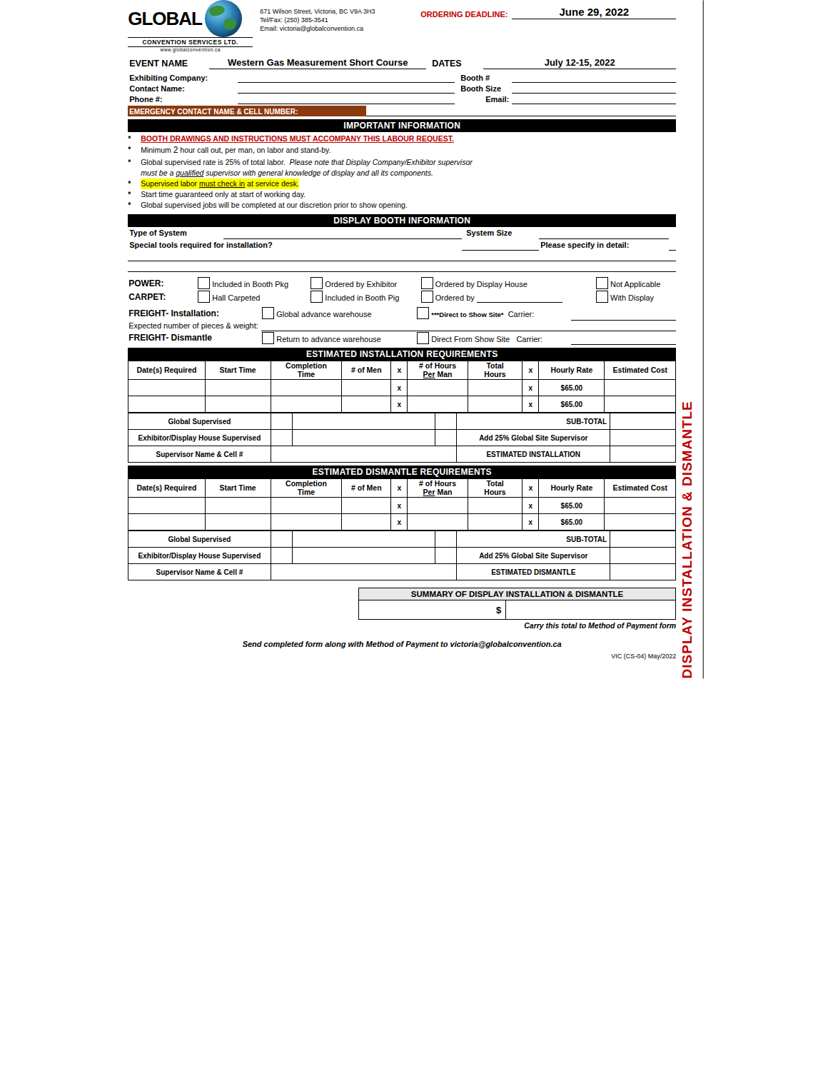DISPLAY INSTALLATION & DISMANTLE
GLOBAL
CONVENTION SERVICES LTD.
www.globalconvention.ca
671 Wilson Street, Victoria, BC V9A 3H3
Tel/Fax: (250) 385-3541
Email: victoria@globalconvention.ca
ORDERING DEADLINE:
June 29, 2022
| EVENT NAME | Western Gas Measurement Short Course | DATES | July 12-15, 2022 |
| Exhibiting Company: | | Booth # | |
| Contact Name: | | Booth Size | |
| Phone #: | | Email: | |
| EMERGENCY CONTACT NAME & CELL NUMBER: | |
IMPORTANT INFORMATION
*BOOTH DRAWINGS AND INSTRUCTIONS MUST ACCOMPANY THIS LABOUR REQUEST.
*Minimum 2 hour call out, per man, on labor and stand-by.
*Global supervised rate is 25% of total labor. Please note that Display Company/Exhibitor supervisor
must be a qualified supervisor with general knowledge of display and all its components.
*Supervised labor must check in at service desk.
*Start time guaranteed only at start of working day.
*Global supervised jobs will be completed at our discretion prior to show opening.
DISPLAY BOOTH INFORMATION
| Type of System | | System Size | |
| Special tools required for installation? | | Please specify in detail: | |
| POWER: | Included in Booth Pkg | Ordered by Exhibitor | Ordered by Display House | Not Applicable |
| CARPET: | Hall Carpeted | Included in Booth Pig | Ordered by | With Display |
| FREIGHT- Installation: | Global advance warehouse | ***Direct to Show Site* Carrier: | |
| Expected number of pieces & weight: | |
| FREIGHT- Dismantle | Return to advance warehouse | Direct From Show Site Carrier: | |
ESTIMATED INSTALLATION REQUIREMENTS
| Date(s) Required | Start Time | Completion Time | # of Men | x | # of Hours Per Man | Total Hours | x | Hourly Rate | Estimated Cost |
| --- | --- | --- | --- | --- | --- | --- | --- | --- | --- |
| | | | | x | | | x | $65.00 | |
| | | | | x | | | x | $65.00 | |
| Global Supervised | | | | SUB-TOTAL | |
| Exhibitor/Display House Supervised | | | | Add 25% Global Site Supervisor | |
| Supervisor Name & Cell # | | ESTIMATED INSTALLATION | |
ESTIMATED DISMANTLE REQUIREMENTS
| Date(s) Required | Start Time | Completion Time | # of Men | x | # of Hours Per Man | Total Hours | x | Hourly Rate | Estimated Cost |
| --- | --- | --- | --- | --- | --- | --- | --- | --- | --- |
| | | | | x | | | x | $65.00 | |
| | | | | x | | | x | $65.00 | |
| Global Supervised | | | | SUB-TOTAL | |
| Exhibitor/Display House Supervised | | | | Add 25% Global Site Supervisor | |
| Supervisor Name & Cell # | | ESTIMATED DISMANTLE | |
SUMMARY OF DISPLAY INSTALLATION & DISMANTLE
$
Carry this total to Method of Payment form
Send completed form along with Method of Payment to victoria@globalconvention.ca
VIC (CS-04) May/2022